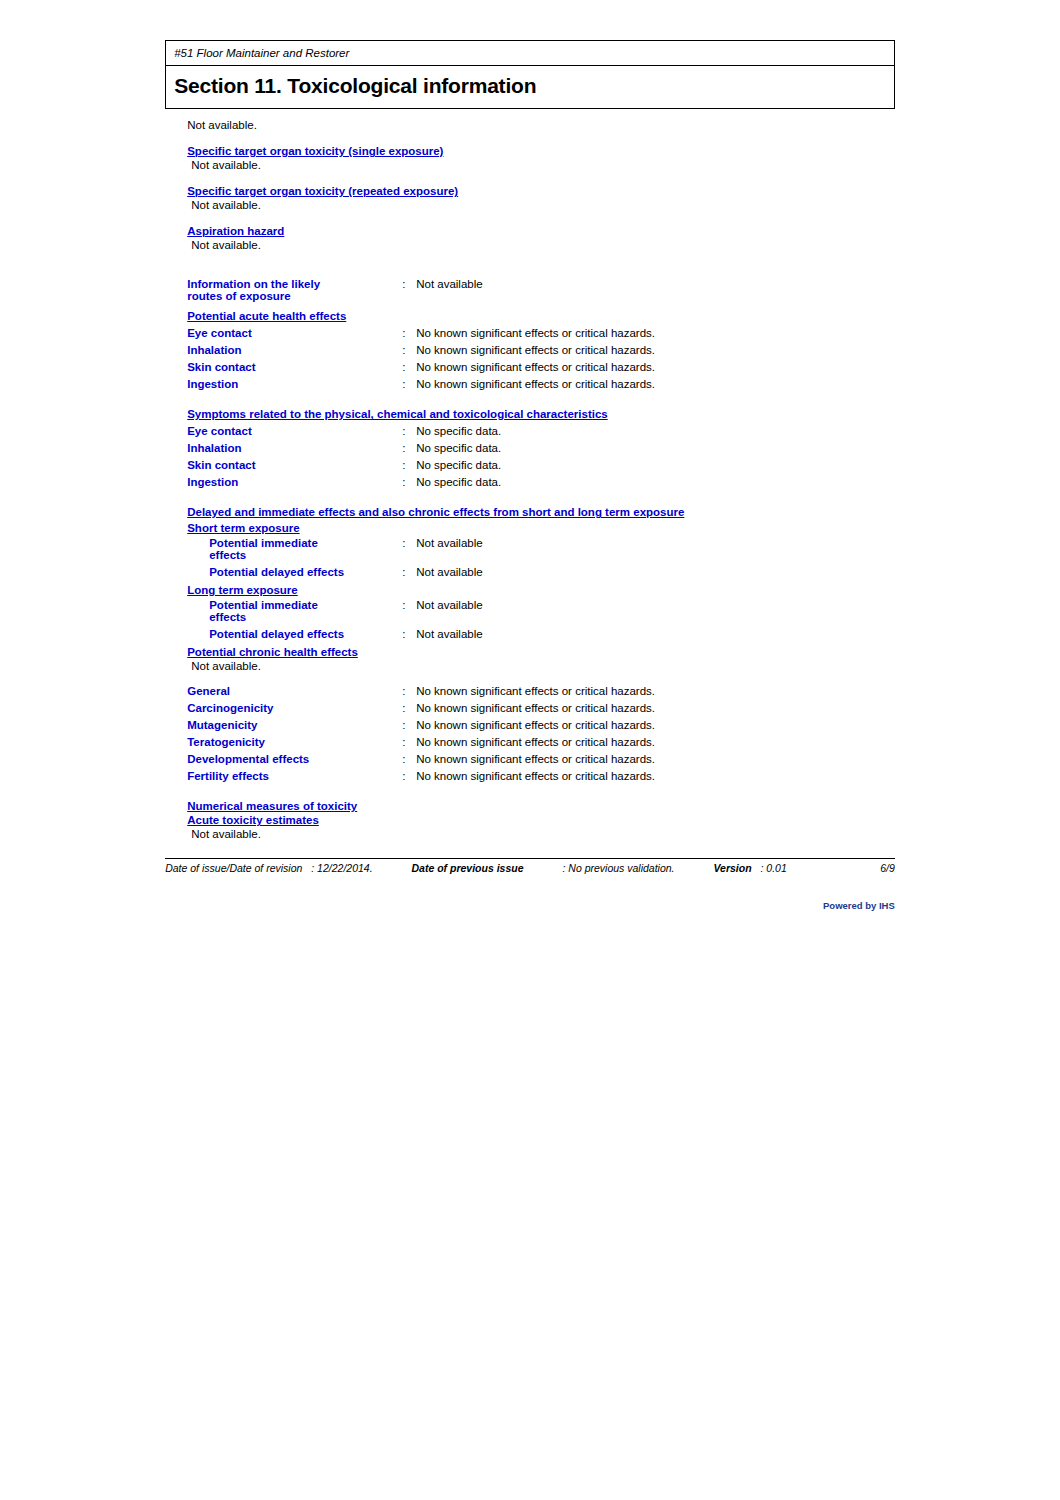#51 Floor Maintainer and Restorer
Section 11. Toxicological information
Not available.
Specific target organ toxicity (single exposure)
Not available.
Specific target organ toxicity (repeated exposure)
Not available.
Aspiration hazard
Not available.
| Information on the likely routes of exposure | : | Not available |
Potential acute health effects
| Eye contact | : | No known significant effects or critical hazards. |
| Inhalation | : | No known significant effects or critical hazards. |
| Skin contact | : | No known significant effects or critical hazards. |
| Ingestion | : | No known significant effects or critical hazards. |
Symptoms related to the physical, chemical and toxicological characteristics
| Eye contact | : | No specific data. |
| Inhalation | : | No specific data. |
| Skin contact | : | No specific data. |
| Ingestion | : | No specific data. |
Delayed and immediate effects and also chronic effects from short and long term exposure
Short term exposure
| Potential immediate effects | : | Not available |
| Potential delayed effects | : | Not available |
Long term exposure
| Potential immediate effects | : | Not available |
| Potential delayed effects | : | Not available |
Potential chronic health effects
Not available.
| General | : | No known significant effects or critical hazards. |
| Carcinogenicity | : | No known significant effects or critical hazards. |
| Mutagenicity | : | No known significant effects or critical hazards. |
| Teratogenicity | : | No known significant effects or critical hazards. |
| Developmental effects | : | No known significant effects or critical hazards. |
| Fertility effects | : | No known significant effects or critical hazards. |
Numerical measures of toxicity
Acute toxicity estimates
Not available.
Date of issue/Date of revision : 12/22/2014. Date of previous issue : No previous validation. Version : 0.01
6/9
Powered by IHS